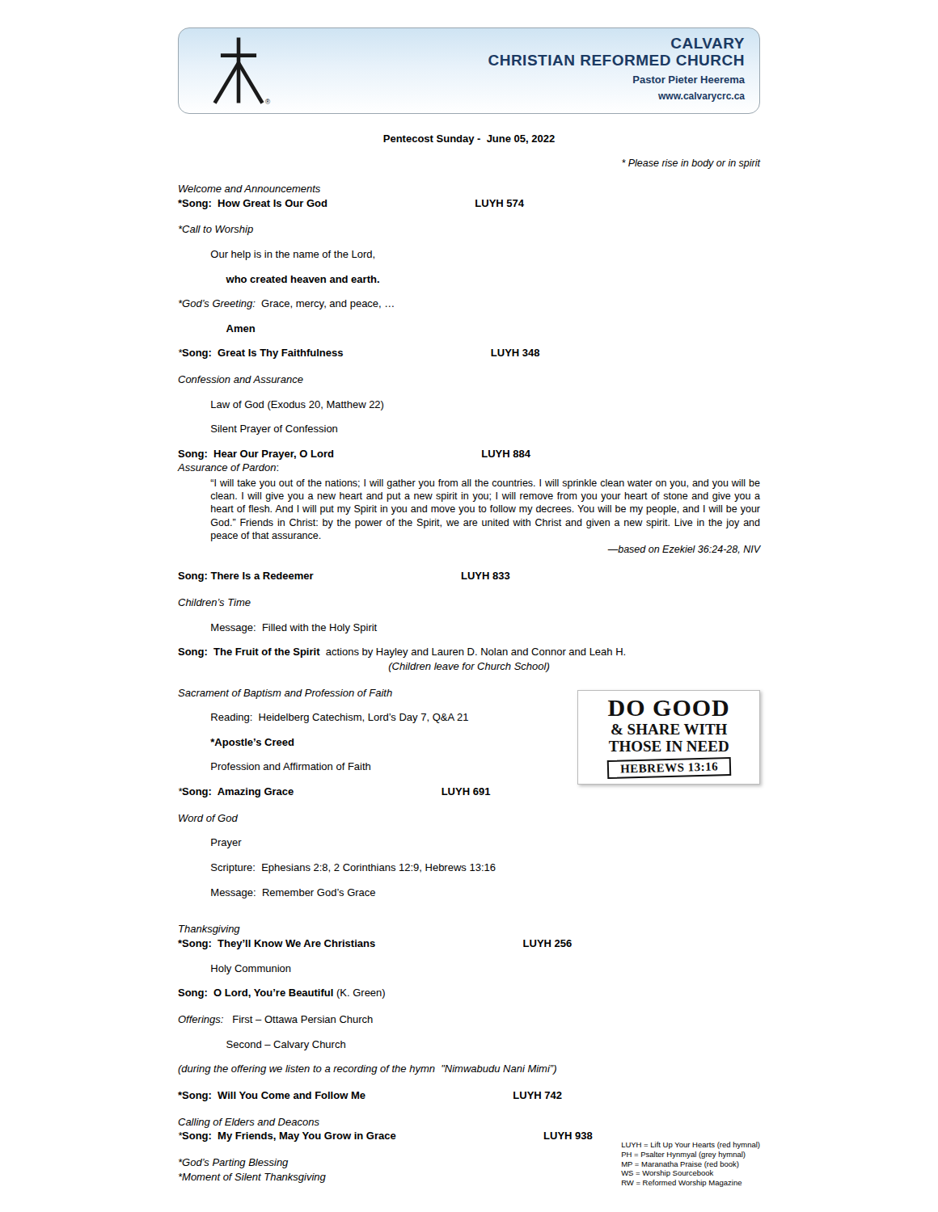®
CALVARY
CHRISTIAN REFORMED CHURCH
Pastor Pieter Heerema
www.calvarycrc.ca
Pentecost Sunday - June 05, 2022
* Please rise in body or in spirit
Welcome and Announcements
*Song: How Great Is Our God LUYH 574
*Call to Worship
Our help is in the name of the Lord,
who created heaven and earth.
*God’s Greeting: Grace, mercy, and peace, …
Amen
*Song: Great Is Thy Faithfulness LUYH 348
Confession and Assurance
Law of God (Exodus 20, Matthew 22)
Silent Prayer of Confession
Song: Hear Our Prayer, O Lord LUYH 884
Assurance of Pardon:
“I will take you out of the nations; I will gather you from all the countries. I will sprinkle clean water on you, and you will be clean. I will give you a new heart and put a new spirit in you; I will remove from you your heart of stone and give you a heart of flesh. And I will put my Spirit in you and move you to follow my decrees. You will be my people, and I will be your God.” Friends in Christ: by the power of the Spirit, we are united with Christ and given a new spirit. Live in the joy and peace of that assurance.
—based on Ezekiel 36:24-28, NIV
Song: There Is a Redeemer LUYH 833
Children’s Time
Message: Filled with the Holy Spirit
Song: The Fruit of the Spirit actions by Hayley and Lauren D. Nolan and Connor and Leah H.
(Children leave for Church School)
DO GOOD
& SHARE WITH
THOSE IN NEED
HEBREWS 13:16
Sacrament of Baptism and Profession of Faith
Reading: Heidelberg Catechism, Lord’s Day 7, Q&A 21
*Apostle’s Creed
Profession and Affirmation of Faith
*Song: Amazing Grace LUYH 691
Word of God
Prayer
Scripture: Ephesians 2:8, 2 Corinthians 12:9, Hebrews 13:16
Message: Remember God’s Grace
Thanksgiving
*Song: They’ll Know We Are Christians LUYH 256
Holy Communion
Song: O Lord, You’re Beautiful (K. Green)
Offerings: First – Ottawa Persian Church
Second – Calvary Church
(during the offering we listen to a recording of the hymn "Nimwabudu Nani Mimi”)
*Song: Will You Come and Follow Me LUYH 742
Calling of Elders and Deacons
*Song: My Friends, May You Grow in Grace LUYH 938
*God’s Parting Blessing
*Moment of Silent Thanksgiving
LUYH = Lift Up Your Hearts (red hymnal)
PH = Psalter Hynmyal (grey hymnal)
MP = Maranatha Praise (red book)
WS = Worship Sourcebook
RW = Reformed Worship Magazine